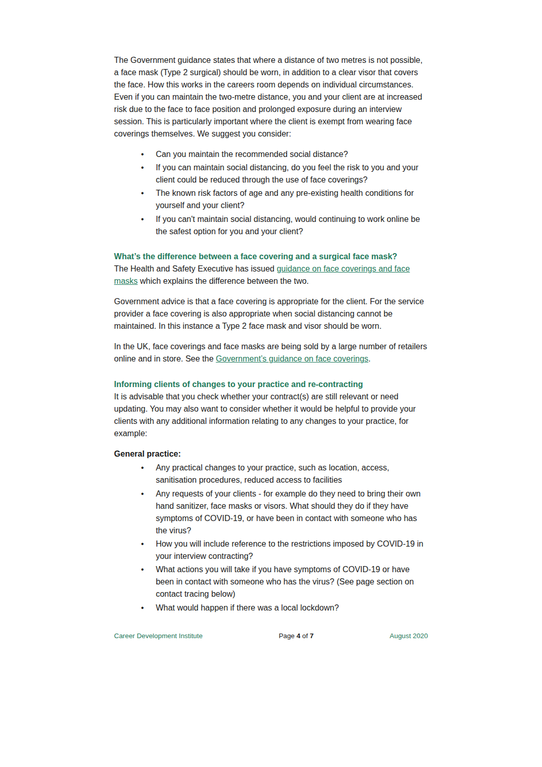The Government guidance states that where a distance of two metres is not possible, a face mask (Type 2 surgical) should be worn, in addition to a clear visor that covers the face. How this works in the careers room depends on individual circumstances. Even if you can maintain the two-metre distance, you and your client are at increased risk due to the face to face position and prolonged exposure during an interview session. This is particularly important where the client is exempt from wearing face coverings themselves. We suggest you consider:
Can you maintain the recommended social distance?
If you can maintain social distancing, do you feel the risk to you and your client could be reduced through the use of face coverings?
The known risk factors of age and any pre-existing health conditions for yourself and your client?
If you can't maintain social distancing, would continuing to work online be the safest option for you and your client?
What’s the difference between a face covering and a surgical face mask?
The Health and Safety Executive has issued guidance on face coverings and face masks which explains the difference between the two.
Government advice is that a face covering is appropriate for the client. For the service provider a face covering is also appropriate when social distancing cannot be maintained. In this instance a Type 2 face mask and visor should be worn.
In the UK, face coverings and face masks are being sold by a large number of retailers online and in store. See the Government’s guidance on face coverings.
Informing clients of changes to your practice and re-contracting
It is advisable that you check whether your contract(s) are still relevant or need updating. You may also want to consider whether it would be helpful to provide your clients with any additional information relating to any changes to your practice, for example:
General practice:
Any practical changes to your practice, such as location, access, sanitisation procedures, reduced access to facilities
Any requests of your clients - for example do they need to bring their own hand sanitizer, face masks or visors. What should they do if they have symptoms of COVID-19, or have been in contact with someone who has the virus?
How you will include reference to the restrictions imposed by COVID-19 in your interview contracting?
What actions you will take if you have symptoms of COVID-19 or have been in contact with someone who has the virus? (See page section on contact tracing below)
What would happen if there was a local lockdown?
Career Development Institute Page 4 of 7 August 2020